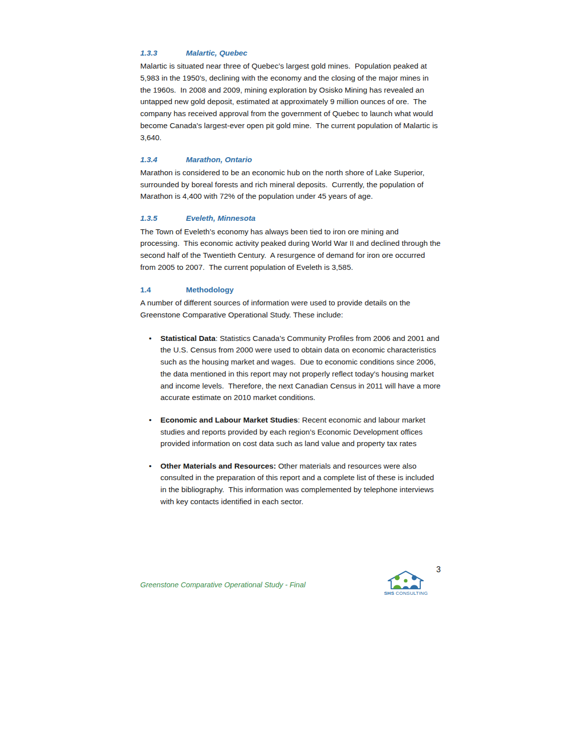1.3.3 Malartic, Quebec
Malartic is situated near three of Quebec’s largest gold mines. Population peaked at 5,983 in the 1950’s, declining with the economy and the closing of the major mines in the 1960s. In 2008 and 2009, mining exploration by Osisko Mining has revealed an untapped new gold deposit, estimated at approximately 9 million ounces of ore. The company has received approval from the government of Quebec to launch what would become Canada's largest-ever open pit gold mine. The current population of Malartic is 3,640.
1.3.4 Marathon, Ontario
Marathon is considered to be an economic hub on the north shore of Lake Superior, surrounded by boreal forests and rich mineral deposits. Currently, the population of Marathon is 4,400 with 72% of the population under 45 years of age.
1.3.5 Eveleth, Minnesota
The Town of Eveleth’s economy has always been tied to iron ore mining and processing. This economic activity peaked during World War II and declined through the second half of the Twentieth Century. A resurgence of demand for iron ore occurred from 2005 to 2007. The current population of Eveleth is 3,585.
1.4 Methodology
A number of different sources of information were used to provide details on the Greenstone Comparative Operational Study. These include:
Statistical Data: Statistics Canada’s Community Profiles from 2006 and 2001 and the U.S. Census from 2000 were used to obtain data on economic characteristics such as the housing market and wages. Due to economic conditions since 2006, the data mentioned in this report may not properly reflect today’s housing market and income levels. Therefore, the next Canadian Census in 2011 will have a more accurate estimate on 2010 market conditions.
Economic and Labour Market Studies: Recent economic and labour market studies and reports provided by each region’s Economic Development offices provided information on cost data such as land value and property tax rates
Other Materials and Resources: Other materials and resources were also consulted in the preparation of this report and a complete list of these is included in the bibliography. This information was complemented by telephone interviews with key contacts identified in each sector.
Greenstone Comparative Operational Study - Final
3
SHS CONSULTING